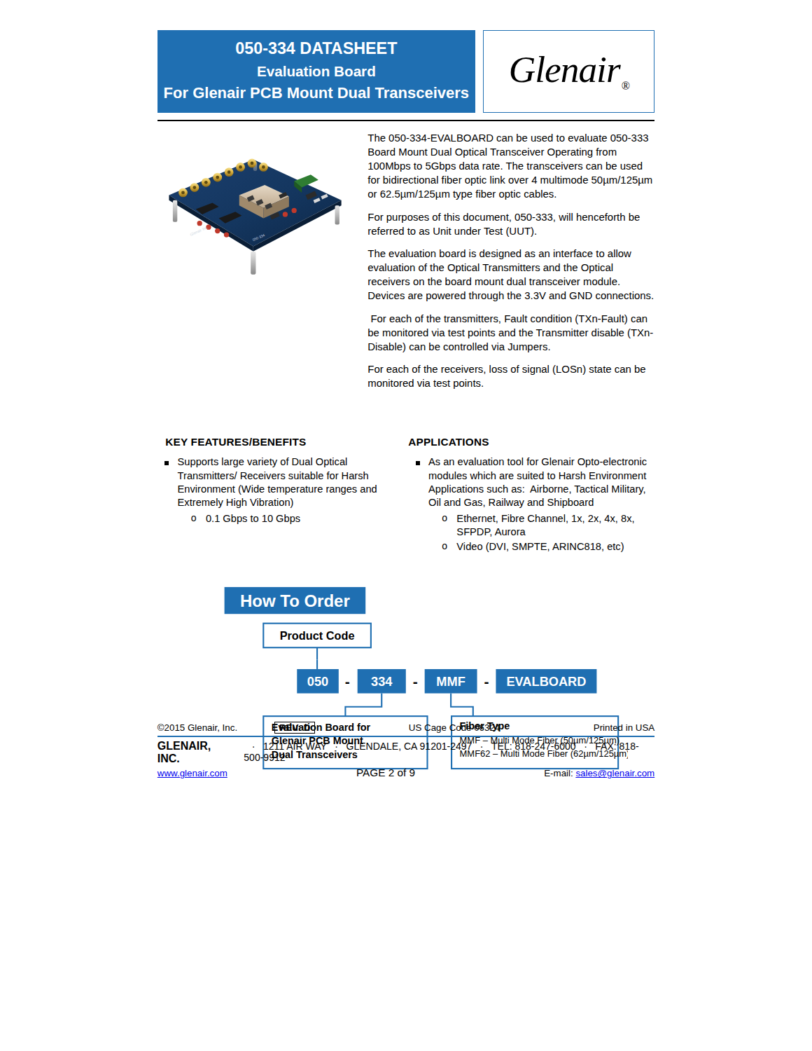050-334 DATASHEET
Evaluation Board
For Glenair PCB Mount Dual Transceivers
Glenair®
Glenair Inc. 050-334
The 050-334-EVALBOARD can be used to evaluate 050-333 Board Mount Dual Optical Transceiver Operating from 100Mbps to 5Gbps data rate. The transceivers can be used for bidirectional fiber optic link over 4 multimode 50µm/125µm or 62.5µm/125µm type fiber optic cables.
For purposes of this document, 050-333, will henceforth be referred to as Unit under Test (UUT).
The evaluation board is designed as an interface to allow evaluation of the Optical Transmitters and the Optical receivers on the board mount dual transceiver module. Devices are powered through the 3.3V and GND connections.
For each of the transmitters, Fault condition (TXn-Fault) can be monitored via test points and the Transmitter disable (TXn-Disable) can be controlled via Jumpers.
For each of the receivers, loss of signal (LOSn) state can be monitored via test points.
KEY FEATURES/BENEFITS
Supports large variety of Dual Optical Transmitters/ Receivers suitable for Harsh Environment (Wide temperature ranges and Extremely High Vibration)
0.1 Gbps to 10 Gbps
APPLICATIONS
As an evaluation tool for Glenair Opto-electronic modules which are suited to Harsh Environment Applications such as: Airborne, Tactical Military, Oil and Gas, Railway and Shipboard
Ethernet, Fibre Channel, 1x, 2x, 4x, 8x, SFPDP, Aurora
Video (DVI, SMPTE, ARINC818, etc)
How To Order Product Code 050 - 334 - MMF - EVALBOARD Evaluation Board for Glenair PCB Mount Dual Transceivers Fiber Type MMF – Multi Mode Fiber (50µm/125µm) MMF62 – Multi Mode Fiber (62µm/125µm)
©2015 Glenair, Inc.
REV: D
US Cage Code 06324
Printed in USA
GLENAIR, INC. ·1211 AIR WAY·GLENDALE, CA 91201-2497·TEL: 818-247-6000·FAX: 818-500-9912
www.glenair.com
PAGE 2 of 9
E-mail: sales@glenair.com